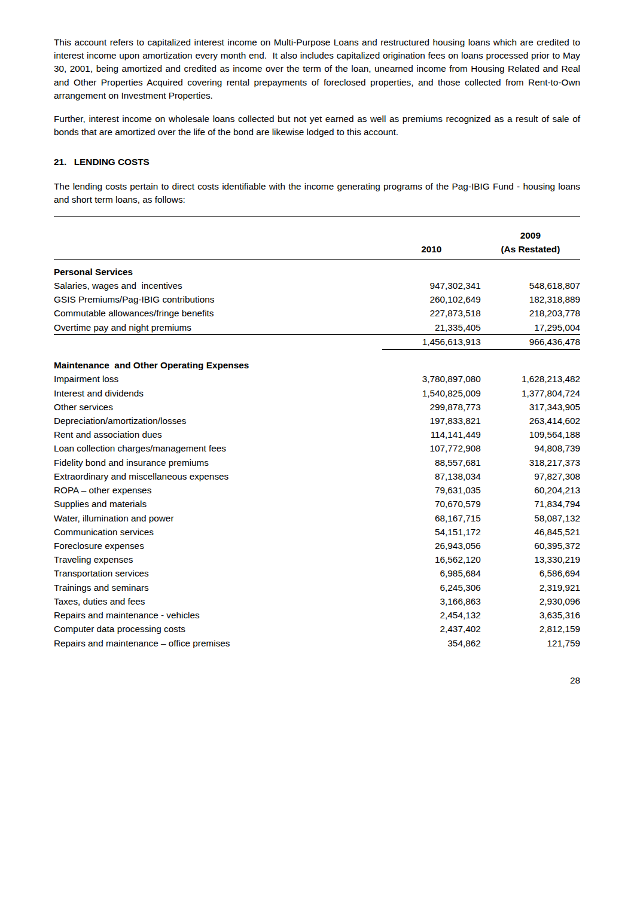This account refers to capitalized interest income on Multi-Purpose Loans and restructured housing loans which are credited to interest income upon amortization every month end. It also includes capitalized origination fees on loans processed prior to May 30, 2001, being amortized and credited as income over the term of the loan, unearned income from Housing Related and Real and Other Properties Acquired covering rental prepayments of foreclosed properties, and those collected from Rent-to-Own arrangement on Investment Properties.
Further, interest income on wholesale loans collected but not yet earned as well as premiums recognized as a result of sale of bonds that are amortized over the life of the bond are likewise lodged to this account.
21. LENDING COSTS
The lending costs pertain to direct costs identifiable with the income generating programs of the Pag-IBIG Fund - housing loans and short term loans, as follows:
| | 2010 | 2009 (As Restated) |
| Personal Services | | |
| Salaries, wages and incentives | 947,302,341 | 548,618,807 |
| GSIS Premiums/Pag-IBIG contributions | 260,102,649 | 182,318,889 |
| Commutable allowances/fringe benefits | 227,873,518 | 218,203,778 |
| Overtime pay and night premiums | 21,335,405 | 17,295,004 |
| | 1,456,613,913 | 966,436,478 |
| Maintenance and Other Operating Expenses | | |
| Impairment loss | 3,780,897,080 | 1,628,213,482 |
| Interest and dividends | 1,540,825,009 | 1,377,804,724 |
| Other services | 299,878,773 | 317,343,905 |
| Depreciation/amortization/losses | 197,833,821 | 263,414,602 |
| Rent and association dues | 114,141,449 | 109,564,188 |
| Loan collection charges/management fees | 107,772,908 | 94,808,739 |
| Fidelity bond and insurance premiums | 88,557,681 | 318,217,373 |
| Extraordinary and miscellaneous expenses | 87,138,034 | 97,827,308 |
| ROPA – other expenses | 79,631,035 | 60,204,213 |
| Supplies and materials | 70,670,579 | 71,834,794 |
| Water, illumination and power | 68,167,715 | 58,087,132 |
| Communication services | 54,151,172 | 46,845,521 |
| Foreclosure expenses | 26,943,056 | 60,395,372 |
| Traveling expenses | 16,562,120 | 13,330,219 |
| Transportation services | 6,985,684 | 6,586,694 |
| Trainings and seminars | 6,245,306 | 2,319,921 |
| Taxes, duties and fees | 3,166,863 | 2,930,096 |
| Repairs and maintenance - vehicles | 2,454,132 | 3,635,316 |
| Computer data processing costs | 2,437,402 | 2,812,159 |
| Repairs and maintenance – office premises | 354,862 | 121,759 |
28